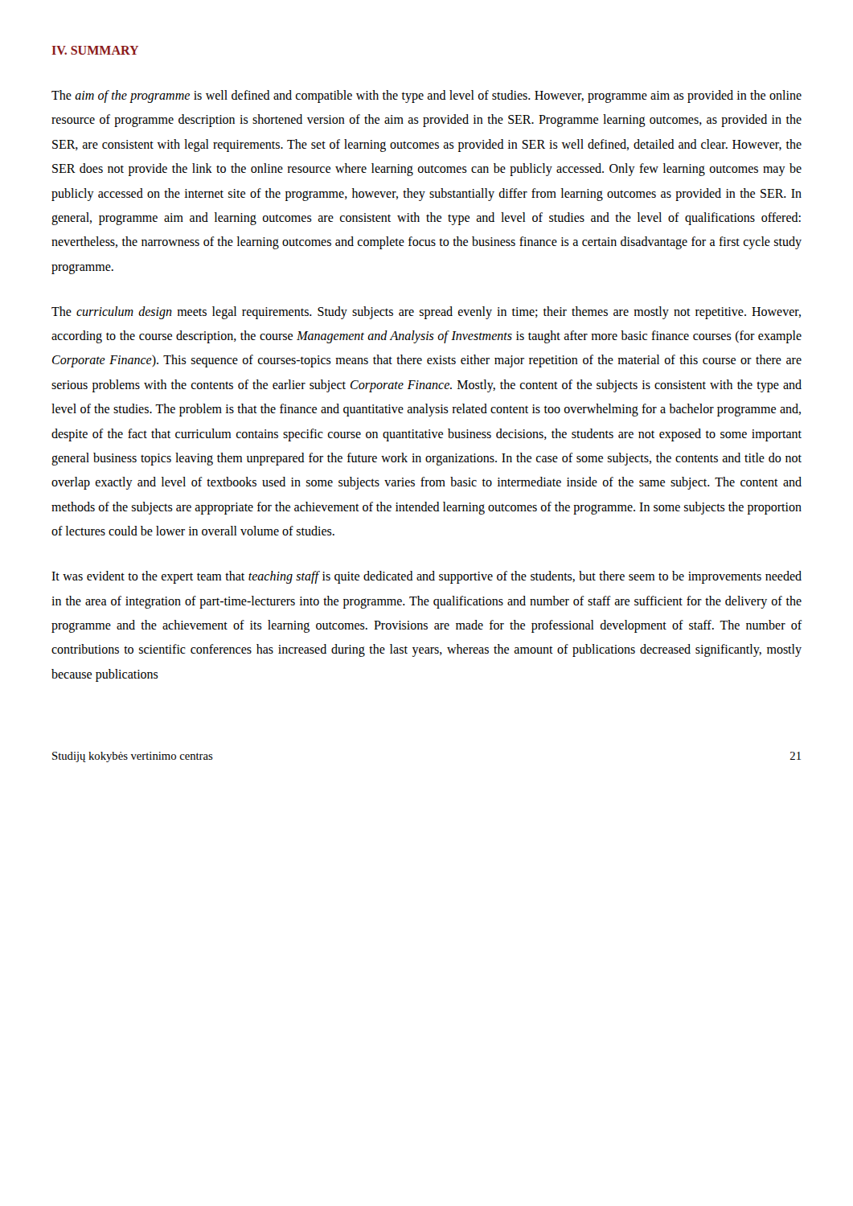IV. SUMMARY
The aim of the programme is well defined and compatible with the type and level of studies. However, programme aim as provided in the online resource of programme description is shortened version of the aim as provided in the SER. Programme learning outcomes, as provided in the SER, are consistent with legal requirements. The set of learning outcomes as provided in SER is well defined, detailed and clear. However, the SER does not provide the link to the online resource where learning outcomes can be publicly accessed. Only few learning outcomes may be publicly accessed on the internet site of the programme, however, they substantially differ from learning outcomes as provided in the SER. In general, programme aim and learning outcomes are consistent with the type and level of studies and the level of qualifications offered: nevertheless, the narrowness of the learning outcomes and complete focus to the business finance is a certain disadvantage for a first cycle study programme.
The curriculum design meets legal requirements. Study subjects are spread evenly in time; their themes are mostly not repetitive. However, according to the course description, the course Management and Analysis of Investments is taught after more basic finance courses (for example Corporate Finance). This sequence of courses-topics means that there exists either major repetition of the material of this course or there are serious problems with the contents of the earlier subject Corporate Finance. Mostly, the content of the subjects is consistent with the type and level of the studies. The problem is that the finance and quantitative analysis related content is too overwhelming for a bachelor programme and, despite of the fact that curriculum contains specific course on quantitative business decisions, the students are not exposed to some important general business topics leaving them unprepared for the future work in organizations. In the case of some subjects, the contents and title do not overlap exactly and level of textbooks used in some subjects varies from basic to intermediate inside of the same subject. The content and methods of the subjects are appropriate for the achievement of the intended learning outcomes of the programme. In some subjects the proportion of lectures could be lower in overall volume of studies.
It was evident to the expert team that teaching staff is quite dedicated and supportive of the students, but there seem to be improvements needed in the area of integration of part-time-lecturers into the programme. The qualifications and number of staff are sufficient for the delivery of the programme and the achievement of its learning outcomes. Provisions are made for the professional development of staff. The number of contributions to scientific conferences has increased during the last years, whereas the amount of publications decreased significantly, mostly because publications
Studijų kokybės vertinimo centras 21